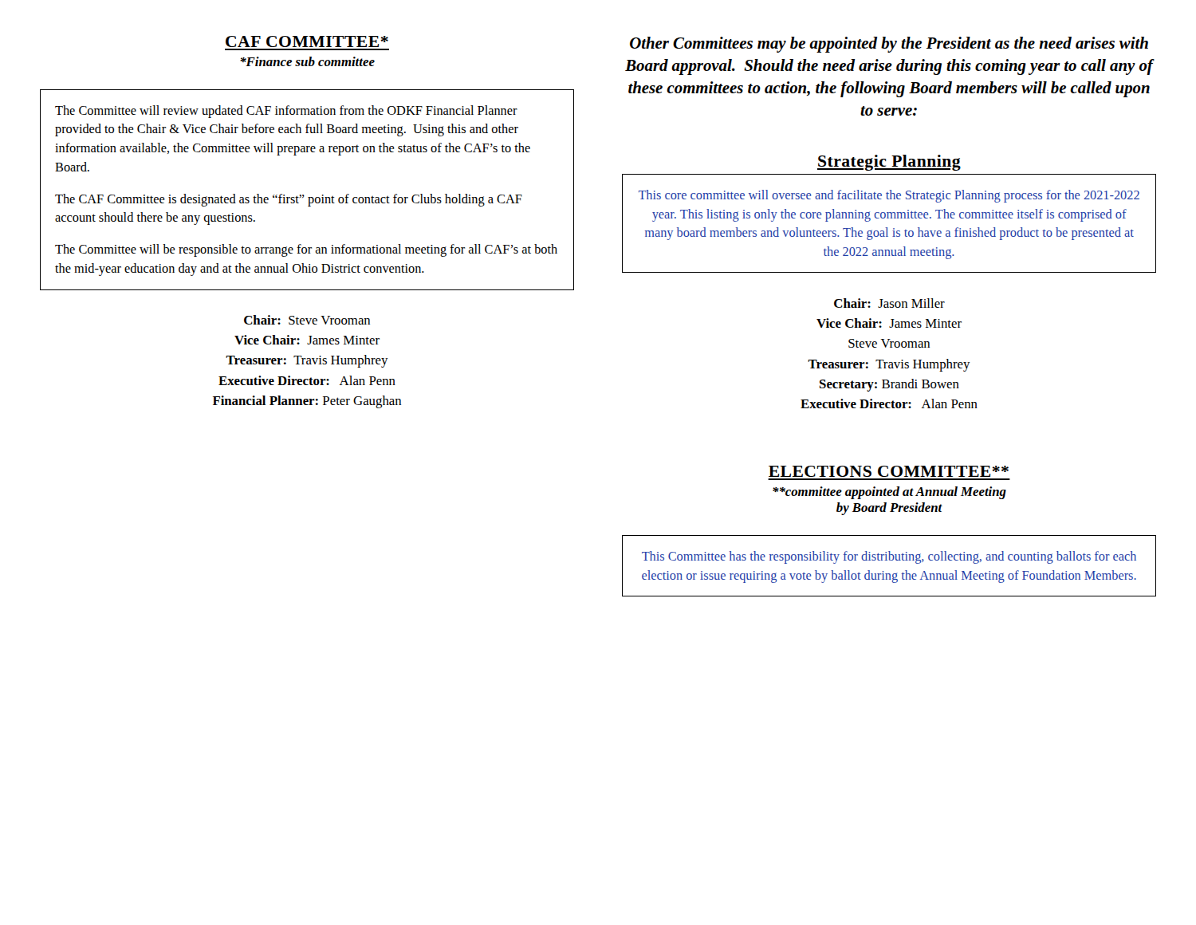CAF COMMITTEE*
*Finance sub committee
The Committee will review updated CAF information from the ODKF Financial Planner provided to the Chair & Vice Chair before each full Board meeting. Using this and other information available, the Committee will prepare a report on the status of the CAF’s to the Board.
The CAF Committee is designated as the “first” point of contact for Clubs holding a CAF account should there be any questions.
The Committee will be responsible to arrange for an informational meeting for all CAF’s at both the mid-year education day and at the annual Ohio District convention.
Chair: Steve Vrooman
Vice Chair: James Minter
Treasurer: Travis Humphrey
Executive Director: Alan Penn
Financial Planner: Peter Gaughan
Other Committees may be appointed by the President as the need arises with Board approval. Should the need arise during this coming year to call any of these committees to action, the following Board members will be called upon to serve:
Strategic Planning
This core committee will oversee and facilitate the Strategic Planning process for the 2021-2022 year. This listing is only the core planning committee. The committee itself is comprised of many board members and volunteers. The goal is to have a finished product to be presented at the 2022 annual meeting.
Chair: Jason Miller
Vice Chair: James Minter
Steve Vrooman
Treasurer: Travis Humphrey
Secretary: Brandi Bowen
Executive Director: Alan Penn
ELECTIONS COMMITTEE**
**committee appointed at Annual Meeting
by Board President
This Committee has the responsibility for distributing, collecting, and counting ballots for each election or issue requiring a vote by ballot during the Annual Meeting of Foundation Members.